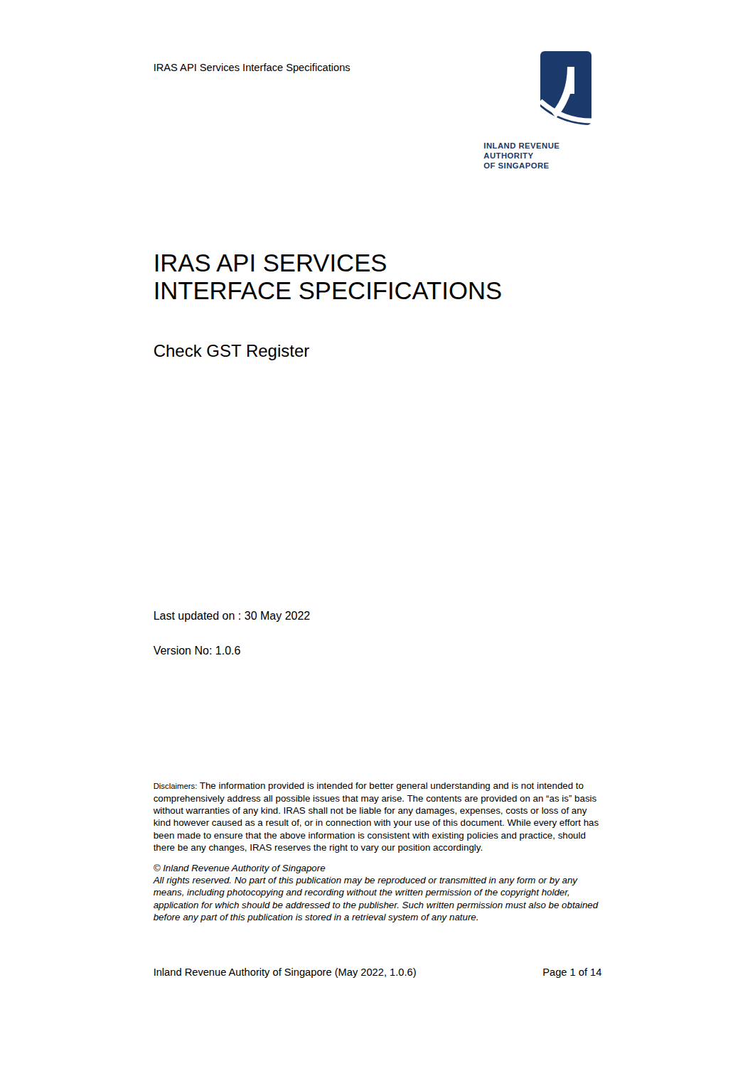IRAS API Services Interface Specifications
INLAND REVENUE
AUTHORITY
OF SINGAPORE
IRAS API SERVICES
INTERFACE SPECIFICATIONS
Check GST Register
Last updated on : 30 May 2022
Version No: 1.0.6
Disclaimers: The information provided is intended for better general understanding and is not intended to comprehensively address all possible issues that may arise. The contents are provided on an “as is” basis without warranties of any kind. IRAS shall not be liable for any damages, expenses, costs or loss of any kind however caused as a result of, or in connection with your use of this document. While every effort has been made to ensure that the above information is consistent with existing policies and practice, should there be any changes, IRAS reserves the right to vary our position accordingly.
© Inland Revenue Authority of Singapore
All rights reserved. No part of this publication may be reproduced or transmitted in any form or by any means, including photocopying and recording without the written permission of the copyright holder, application for which should be addressed to the publisher. Such written permission must also be obtained before any part of this publication is stored in a retrieval system of any nature.
Inland Revenue Authority of Singapore (May 2022, 1.0.6)
Page 1 of 14